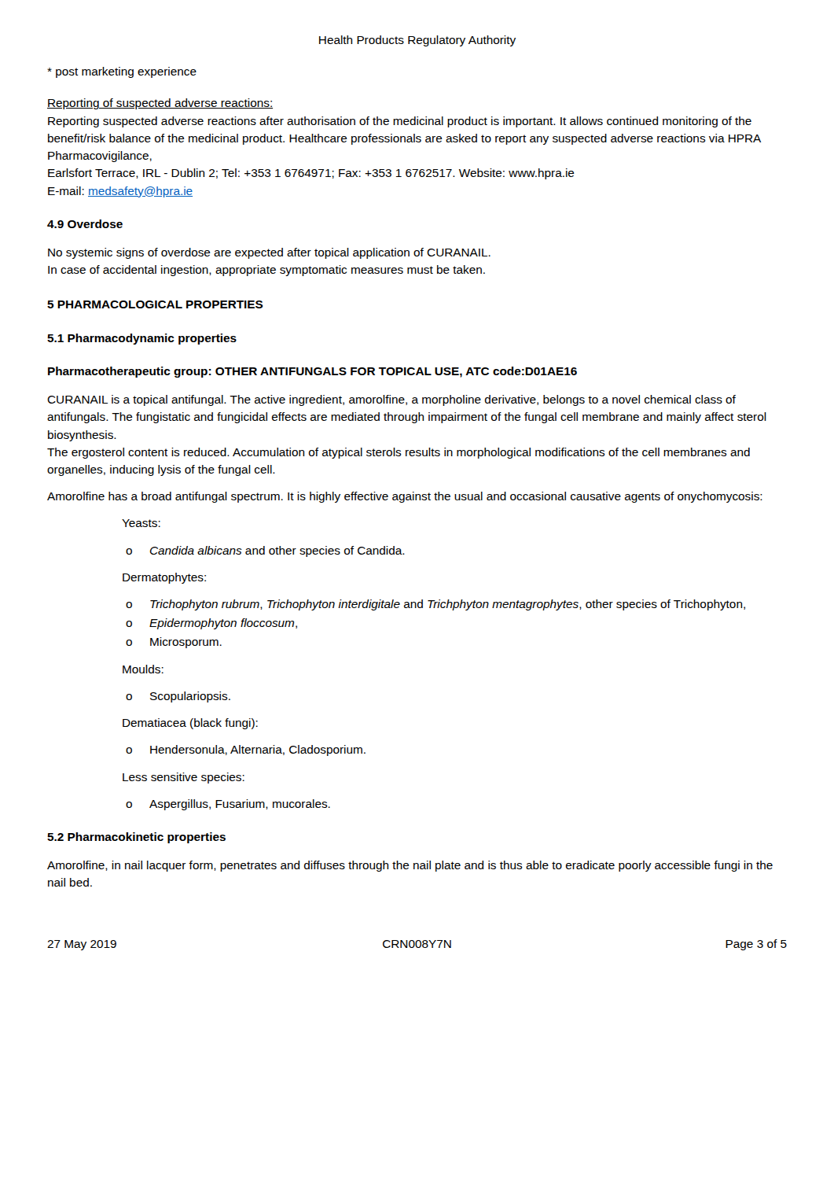Health Products Regulatory Authority
* post marketing experience
Reporting of suspected adverse reactions:
Reporting suspected adverse reactions after authorisation of the medicinal product is important. It allows continued monitoring of the benefit/risk balance of the medicinal product. Healthcare professionals are asked to report any suspected adverse reactions via HPRA Pharmacovigilance,
Earlsfort Terrace, IRL - Dublin 2; Tel: +353 1 6764971; Fax: +353 1 6762517. Website: www.hpra.ie
E-mail: medsafety@hpra.ie
4.9 Overdose
No systemic signs of overdose are expected after topical application of CURANAIL.
In case of accidental ingestion, appropriate symptomatic measures must be taken.
5 PHARMACOLOGICAL PROPERTIES
5.1 Pharmacodynamic properties
Pharmacotherapeutic group: OTHER ANTIFUNGALS FOR TOPICAL USE, ATC code:D01AE16
CURANAIL is a topical antifungal. The active ingredient, amorolfine, a morpholine derivative, belongs to a novel chemical class of antifungals. The fungistatic and fungicidal effects are mediated through impairment of the fungal cell membrane and mainly affect sterol biosynthesis.
The ergosterol content is reduced. Accumulation of atypical sterols results in morphological modifications of the cell membranes and organelles, inducing lysis of the fungal cell.
Amorolfine has a broad antifungal spectrum. It is highly effective against the usual and occasional causative agents of onychomycosis:
Yeasts:
Candida albicans and other species of Candida.
Dermatophytes:
Trichophyton rubrum, Trichophyton interdigitale and Trichphyton mentagrophytes, other species of Trichophyton,
Epidermophyton floccosum,
Microsporum.
Moulds:
Scopulariopsis.
Dematiacea (black fungi):
Hendersonula, Alternaria, Cladosporium.
Less sensitive species:
Aspergillus, Fusarium, mucorales.
5.2 Pharmacokinetic properties
Amorolfine, in nail lacquer form, penetrates and diffuses through the nail plate and is thus able to eradicate poorly accessible fungi in the nail bed.
27 May 2019
CRN008Y7N
Page 3 of 5